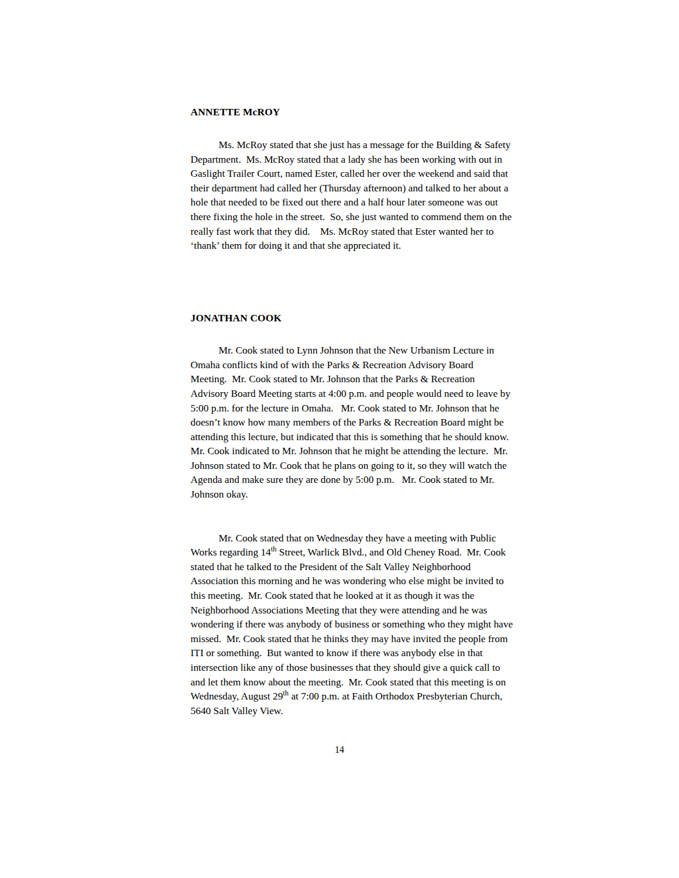ANNETTE McROY
Ms. McRoy stated that she just has a message for the Building & Safety Department. Ms. McRoy stated that a lady she has been working with out in Gaslight Trailer Court, named Ester, called her over the weekend and said that their department had called her (Thursday afternoon) and talked to her about a hole that needed to be fixed out there and a half hour later someone was out there fixing the hole in the street. So, she just wanted to commend them on the really fast work that they did. Ms. McRoy stated that Ester wanted her to ‘thank’ them for doing it and that she appreciated it.
JONATHAN COOK
Mr. Cook stated to Lynn Johnson that the New Urbanism Lecture in Omaha conflicts kind of with the Parks & Recreation Advisory Board Meeting. Mr. Cook stated to Mr. Johnson that the Parks & Recreation Advisory Board Meeting starts at 4:00 p.m. and people would need to leave by 5:00 p.m. for the lecture in Omaha. Mr. Cook stated to Mr. Johnson that he doesn’t know how many members of the Parks & Recreation Board might be attending this lecture, but indicated that this is something that he should know. Mr. Cook indicated to Mr. Johnson that he might be attending the lecture. Mr. Johnson stated to Mr. Cook that he plans on going to it, so they will watch the Agenda and make sure they are done by 5:00 p.m. Mr. Cook stated to Mr. Johnson okay.
Mr. Cook stated that on Wednesday they have a meeting with Public Works regarding 14th Street, Warlick Blvd., and Old Cheney Road. Mr. Cook stated that he talked to the President of the Salt Valley Neighborhood Association this morning and he was wondering who else might be invited to this meeting. Mr. Cook stated that he looked at it as though it was the Neighborhood Associations Meeting that they were attending and he was wondering if there was anybody of business or something who they might have missed. Mr. Cook stated that he thinks they may have invited the people from ITI or something. But wanted to know if there was anybody else in that intersection like any of those businesses that they should give a quick call to and let them know about the meeting. Mr. Cook stated that this meeting is on Wednesday, August 29th at 7:00 p.m. at Faith Orthodox Presbyterian Church, 5640 Salt Valley View.
14